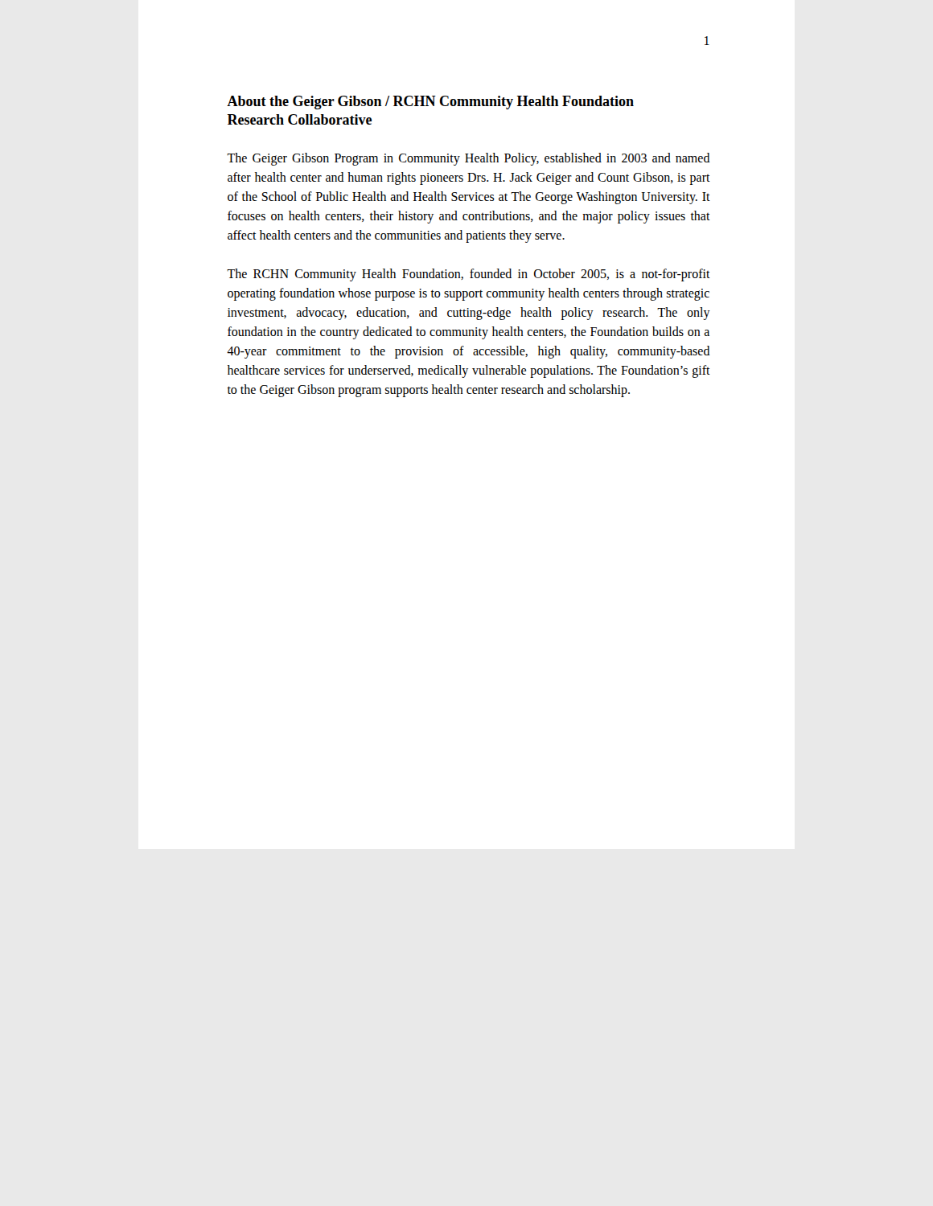1
About the Geiger Gibson / RCHN Community Health Foundation
Research Collaborative
The Geiger Gibson Program in Community Health Policy, established in 2003 and named after health center and human rights pioneers Drs. H. Jack Geiger and Count Gibson, is part of the School of Public Health and Health Services at The George Washington University. It focuses on health centers, their history and contributions, and the major policy issues that affect health centers and the communities and patients they serve.
The RCHN Community Health Foundation, founded in October 2005, is a not-for-profit operating foundation whose purpose is to support community health centers through strategic investment, advocacy, education, and cutting-edge health policy research. The only foundation in the country dedicated to community health centers, the Foundation builds on a 40-year commitment to the provision of accessible, high quality, community-based healthcare services for underserved, medically vulnerable populations. The Foundation’s gift to the Geiger Gibson program supports health center research and scholarship.